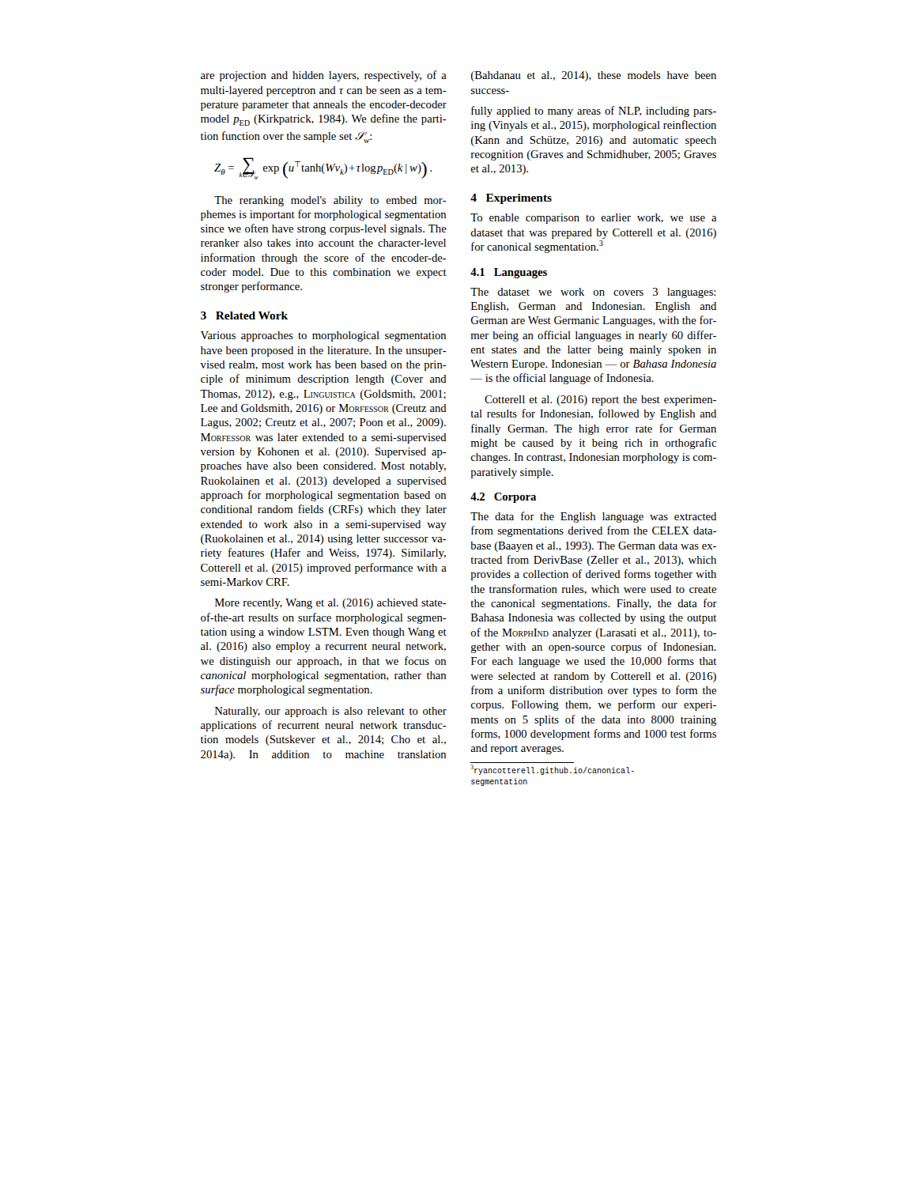are projection and hidden layers, respectively, of a multi-layered perceptron and τ can be seen as a temperature parameter that anneals the encoder-decoder model pED (Kirkpatrick, 1984). We define the partition function over the sample set 𝒮w:
Zθ = ∑k∈𝒮w exp (u⊤tanh(Wvk) + τ log pED(k | w)) .
The reranking model's ability to embed morphemes is important for morphological segmentation since we often have strong corpus-level signals. The reranker also takes into account the character-level information through the score of the encoder-decoder model. Due to this combination we expect stronger performance.
3 Related Work
Various approaches to morphological segmentation have been proposed in the literature. In the unsupervised realm, most work has been based on the principle of minimum description length (Cover and Thomas, 2012), e.g., Linguistica (Goldsmith, 2001; Lee and Goldsmith, 2016) or Morfessor (Creutz and Lagus, 2002; Creutz et al., 2007; Poon et al., 2009). Morfessor was later extended to a semi-supervised version by Kohonen et al. (2010). Supervised approaches have also been considered. Most notably, Ruokolainen et al. (2013) developed a supervised approach for morphological segmentation based on conditional random fields (CRFs) which they later extended to work also in a semi-supervised way (Ruokolainen et al., 2014) using letter successor variety features (Hafer and Weiss, 1974). Similarly, Cotterell et al. (2015) improved performance with a semi-Markov CRF.
More recently, Wang et al. (2016) achieved state-of-the-art results on surface morphological segmentation using a window LSTM. Even though Wang et al. (2016) also employ a recurrent neural network, we distinguish our approach, in that we focus on canonical morphological segmentation, rather than surface morphological segmentation.
Naturally, our approach is also relevant to other applications of recurrent neural network transduction models (Sutskever et al., 2014; Cho et al., 2014a). In addition to machine translation (Bahdanau et al., 2014), these models have been success-
fully applied to many areas of NLP, including parsing (Vinyals et al., 2015), morphological reinflection (Kann and Schütze, 2016) and automatic speech recognition (Graves and Schmidhuber, 2005; Graves et al., 2013).
4 Experiments
To enable comparison to earlier work, we use a dataset that was prepared by Cotterell et al. (2016) for canonical segmentation.3
4.1 Languages
The dataset we work on covers 3 languages: English, German and Indonesian. English and German are West Germanic Languages, with the former being an official languages in nearly 60 different states and the latter being mainly spoken in Western Europe. Indonesian — or Bahasa Indonesia— is the official language of Indonesia.
Cotterell et al. (2016) report the best experimental results for Indonesian, followed by English and finally German. The high error rate for German might be caused by it being rich in orthografic changes. In contrast, Indonesian morphology is comparatively simple.
4.2 Corpora
The data for the English language was extracted from segmentations derived from the CELEX database (Baayen et al., 1993). The German data was extracted from DerivBase (Zeller et al., 2013), which provides a collection of derived forms together with the transformation rules, which were used to create the canonical segmentations. Finally, the data for Bahasa Indonesia was collected by using the output of the MorphInd analyzer (Larasati et al., 2011), together with an open-source corpus of Indonesian. For each language we used the 10,000 forms that were selected at random by Cotterell et al. (2016) from a uniform distribution over types to form the corpus. Following them, we perform our experiments on 5 splits of the data into 8000 training forms, 1000 development forms and 1000 test forms and report averages.
3ryancotterell.github.io/canonical-segmentation